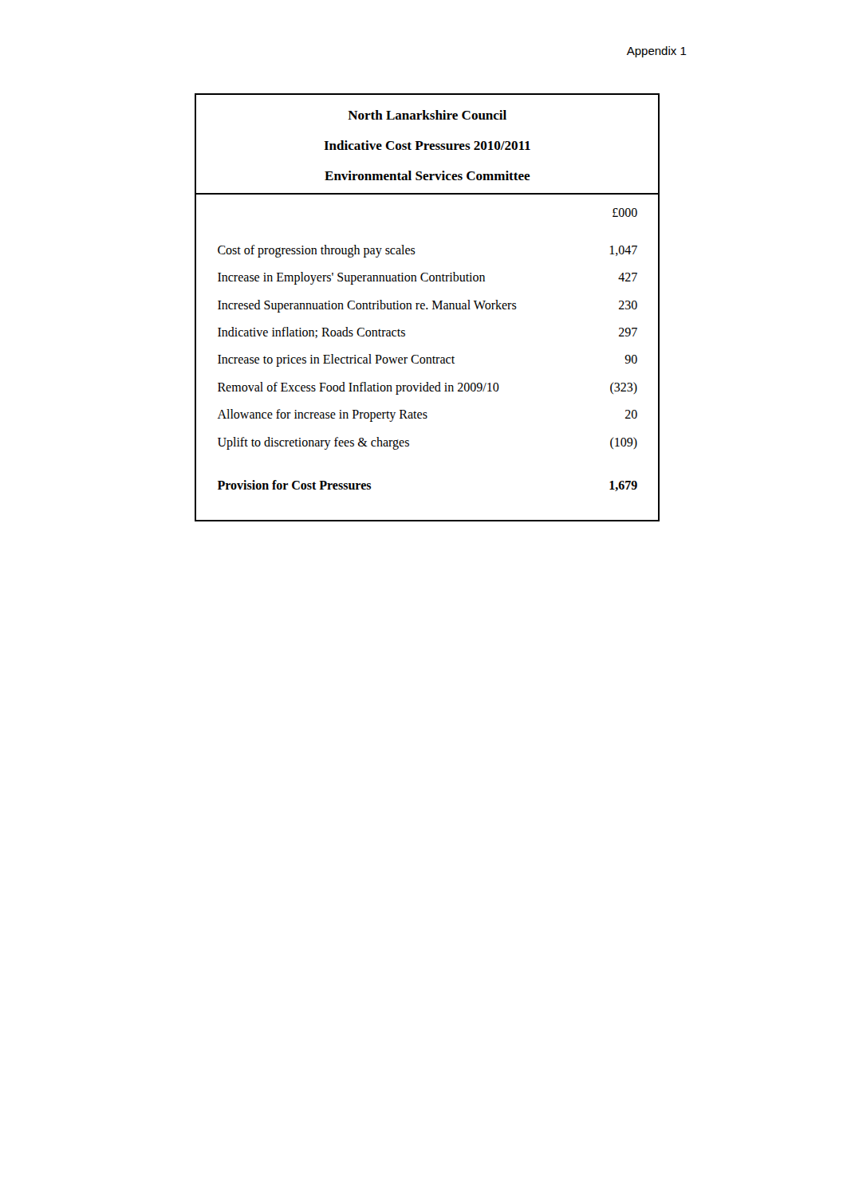Appendix 1
North Lanarkshire Council
Indicative Cost Pressures 2010/2011
Environmental Services Committee
| | £000 |
| Cost of progression through pay scales | 1,047 |
| Increase in Employers' Superannuation Contribution | 427 |
| Incresed Superannuation Contribution re. Manual Workers | 230 |
| Indicative inflation; Roads Contracts | 297 |
| Increase to prices in Electrical Power Contract | 90 |
| Removal of Excess Food Inflation provided in 2009/10 | (323) |
| Allowance for increase in Property Rates | 20 |
| Uplift to discretionary fees & charges | (109) |
| Provision for Cost Pressures | 1,679 |